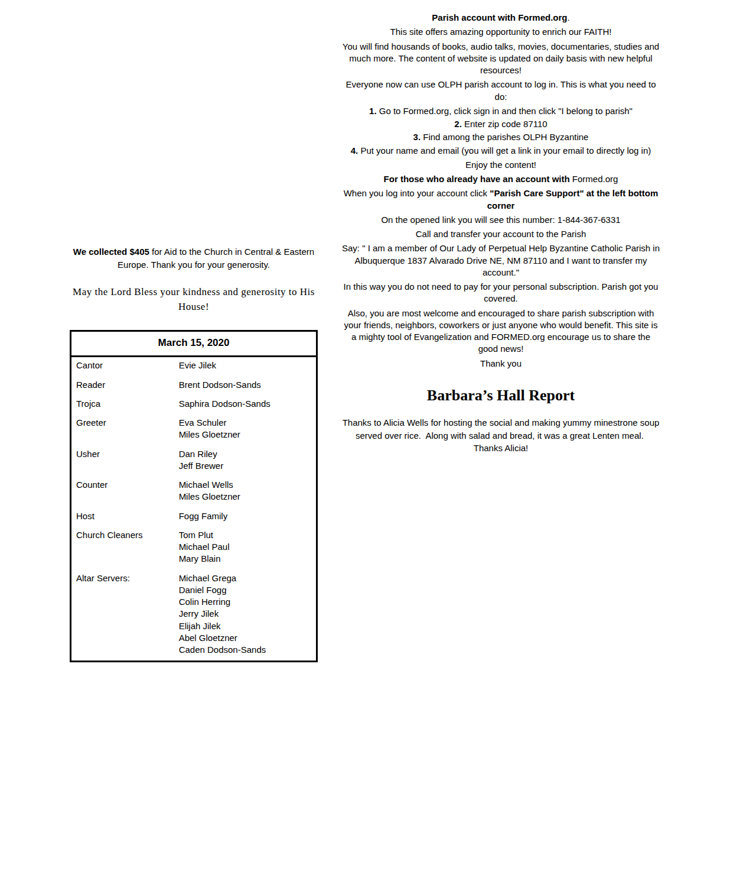We collected $405 for Aid to the Church in Central & Eastern Europe. Thank you for your generosity.
May the Lord Bless your kindness and generosity to His House!
March 15, 2020
| Cantor | Evie Jilek |
| Reader | Brent Dodson-Sands |
| Trojca | Saphira Dodson-Sands |
| Greeter | Eva Schuler Miles Gloetzner |
| Usher | Dan Riley Jeff Brewer |
| Counter | Michael Wells Miles Gloetzner |
| Host | Fogg Family |
| Church Cleaners | Tom Plut Michael Paul Mary Blain |
| Altar Servers: | Michael Grega Daniel Fogg Colin Herring Jerry Jilek Elijah Jilek Abel Gloetzner Caden Dodson-Sands |
Parish account with Formed.org.
This site offers amazing opportunity to enrich our FAITH!
You will find housands of books, audio talks, movies, documentaries, studies and much more. The content of website is updated on daily basis with new helpful resources!
Everyone now can use OLPH parish account to log in. This is what you need to do:
1. Go to Formed.org, click sign in and then click "I belong to parish"
2. Enter zip code 87110
3. Find among the parishes OLPH Byzantine
4. Put your name and email (you will get a link in your email to directly log in)
Enjoy the content!
For those who already have an account with Formed.org
When you log into your account click "Parish Care Support" at the left bottom corner
On the opened link you will see this number: 1-844-367-6331
Call and transfer your account to the Parish
Say: " I am a member of Our Lady of Perpetual Help Byzantine Catholic Parish in Albuquerque 1837 Alvarado Drive NE, NM 87110 and I want to transfer my account."
In this way you do not need to pay for your personal subscription. Parish got you covered.
Also, you are most welcome and encouraged to share parish subscription with your friends, neighbors, coworkers or just anyone who would benefit. This site is a mighty tool of Evangelization and FORMED.org encourage us to share the good news!
Thank you
Barbara’s Hall Report
Thanks to Alicia Wells for hosting the social and making yummy minestrone soup served over rice. Along with salad and bread, it was a great Lenten meal. Thanks Alicia!